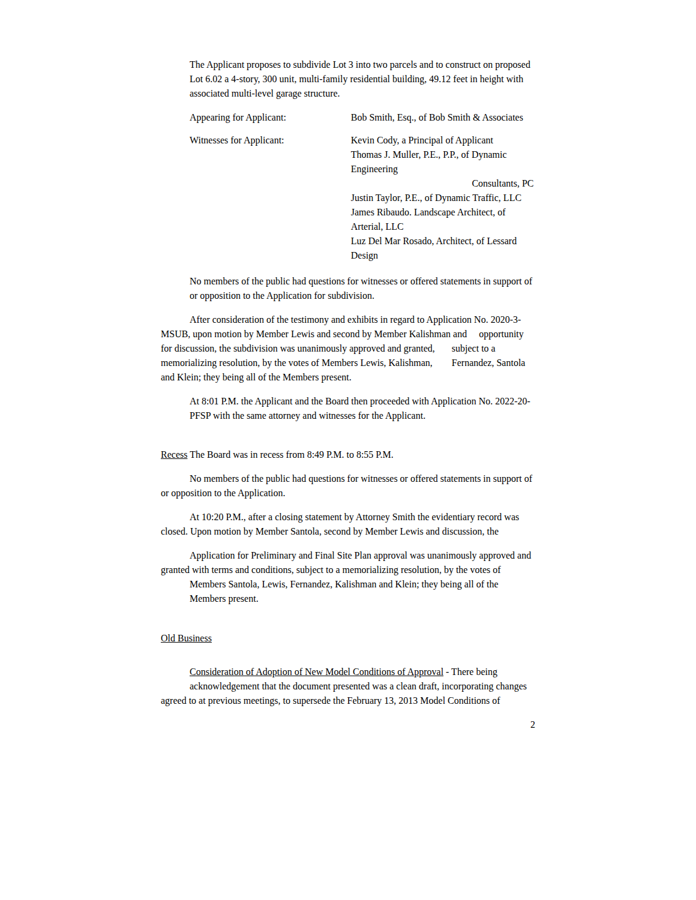The Applicant proposes to subdivide Lot 3 into two parcels and to construct on proposed Lot 6.02 a 4-story, 300 unit, multi-family residential building, 49.12 feet in height with associated multi-level garage structure.
| Appearing for Applicant: | Bob Smith, Esq., of Bob Smith & Associates |
| Witnesses for Applicant: | Kevin Cody, a Principal of Applicant Thomas J. Muller, P.E., P.P., of Dynamic Engineering Consultants, PC Justin Taylor, P.E., of Dynamic Traffic, LLC James Ribaudo. Landscape Architect, of Arterial, LLC Luz Del Mar Rosado, Architect, of Lessard Design |
No members of the public had questions for witnesses or offered statements in support of or opposition to the Application for subdivision.
After consideration of the testimony and exhibits in regard to Application No. 2020-3-MSUB, upon motion by Member Lewis and second by Member Kalishman and opportunity for discussion, the subdivision was unanimously approved and granted, subject to a memorializing resolution, by the votes of Members Lewis, Kalishman, Fernandez, Santola and Klein; they being all of the Members present.
At 8:01 P.M. the Applicant and the Board then proceeded with Application No. 2022-20-PFSP with the same attorney and witnesses for the Applicant.
Recess The Board was in recess from 8:49 P.M. to 8:55 P.M.
No members of the public had questions for witnesses or offered statements in support of or opposition to the Application.
At 10:20 P.M., after a closing statement by Attorney Smith the evidentiary record was closed. Upon motion by Member Santola, second by Member Lewis and discussion, the
Application for Preliminary and Final Site Plan approval was unanimously approved andgranted with terms and conditions, subject to a memorializing resolution, by the votes ofMembers Santola, Lewis, Fernandez, Kalishman and Klein; they being all of the Members present.
Old Business
Consideration of Adoption of New Model Conditions of Approval - There being acknowledgement that the document presented was a clean draft, incorporating changesagreed to at previous meetings, to supersede the February 13, 2013 Model Conditions of
2